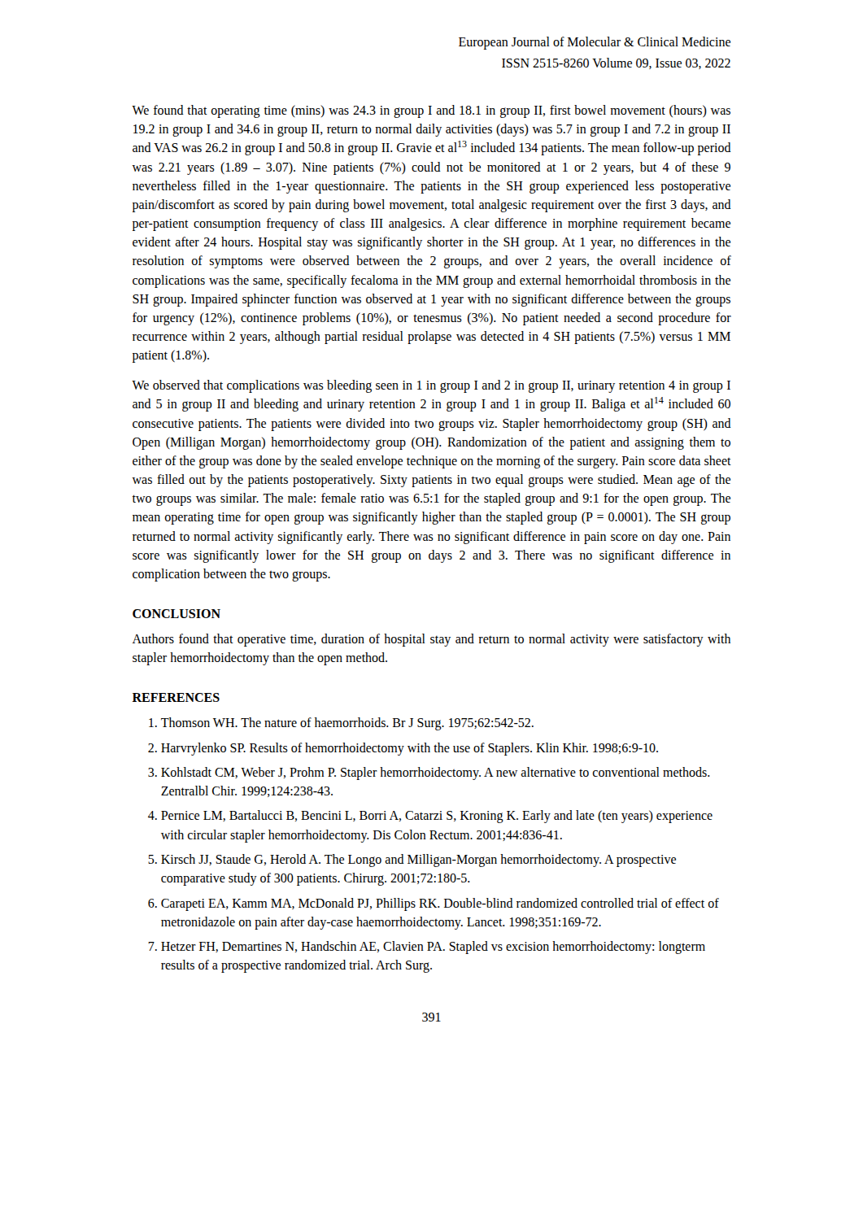European Journal of Molecular & Clinical Medicine
ISSN 2515-8260 Volume 09, Issue 03, 2022
We found that operating time (mins) was 24.3 in group I and 18.1 in group II, first bowel movement (hours) was 19.2 in group I and 34.6 in group II, return to normal daily activities (days) was 5.7 in group I and 7.2 in group II and VAS was 26.2 in group I and 50.8 in group II. Gravie et al13 included 134 patients. The mean follow-up period was 2.21 years (1.89 – 3.07). Nine patients (7%) could not be monitored at 1 or 2 years, but 4 of these 9 nevertheless filled in the 1-year questionnaire. The patients in the SH group experienced less postoperative pain/discomfort as scored by pain during bowel movement, total analgesic requirement over the first 3 days, and per-patient consumption frequency of class III analgesics. A clear difference in morphine requirement became evident after 24 hours. Hospital stay was significantly shorter in the SH group. At 1 year, no differences in the resolution of symptoms were observed between the 2 groups, and over 2 years, the overall incidence of complications was the same, specifically fecaloma in the MM group and external hemorrhoidal thrombosis in the SH group. Impaired sphincter function was observed at 1 year with no significant difference between the groups for urgency (12%), continence problems (10%), or tenesmus (3%). No patient needed a second procedure for recurrence within 2 years, although partial residual prolapse was detected in 4 SH patients (7.5%) versus 1 MM patient (1.8%).
We observed that complications was bleeding seen in 1 in group I and 2 in group II, urinary retention 4 in group I and 5 in group II and bleeding and urinary retention 2 in group I and 1 in group II. Baliga et al14 included 60 consecutive patients. The patients were divided into two groups viz. Stapler hemorrhoidectomy group (SH) and Open (Milligan Morgan) hemorrhoidectomy group (OH). Randomization of the patient and assigning them to either of the group was done by the sealed envelope technique on the morning of the surgery. Pain score data sheet was filled out by the patients postoperatively. Sixty patients in two equal groups were studied. Mean age of the two groups was similar. The male: female ratio was 6.5:1 for the stapled group and 9:1 for the open group. The mean operating time for open group was significantly higher than the stapled group (P = 0.0001). The SH group returned to normal activity significantly early. There was no significant difference in pain score on day one. Pain score was significantly lower for the SH group on days 2 and 3. There was no significant difference in complication between the two groups.
Conclusion
Authors found that operative time, duration of hospital stay and return to normal activity were satisfactory with stapler hemorrhoidectomy than the open method.
References
Thomson WH. The nature of haemorrhoids. Br J Surg. 1975;62:542-52.
Harvrylenko SP. Results of hemorrhoidectomy with the use of Staplers. Klin Khir. 1998;6:9-10.
Kohlstadt CM, Weber J, Prohm P. Stapler hemorrhoidectomy. A new alternative to conventional methods. Zentralbl Chir. 1999;124:238-43.
Pernice LM, Bartalucci B, Bencini L, Borri A, Catarzi S, Kroning K. Early and late (ten years) experience with circular stapler hemorrhoidectomy. Dis Colon Rectum. 2001;44:836-41.
Kirsch JJ, Staude G, Herold A. The Longo and Milligan-Morgan hemorrhoidectomy. A prospective comparative study of 300 patients. Chirurg. 2001;72:180-5.
Carapeti EA, Kamm MA, McDonald PJ, Phillips RK. Double-blind randomized controlled trial of effect of metronidazole on pain after day-case haemorrhoidectomy. Lancet. 1998;351:169-72.
Hetzer FH, Demartines N, Handschin AE, Clavien PA. Stapled vs excision hemorrhoidectomy: longterm results of a prospective randomized trial. Arch Surg.
391